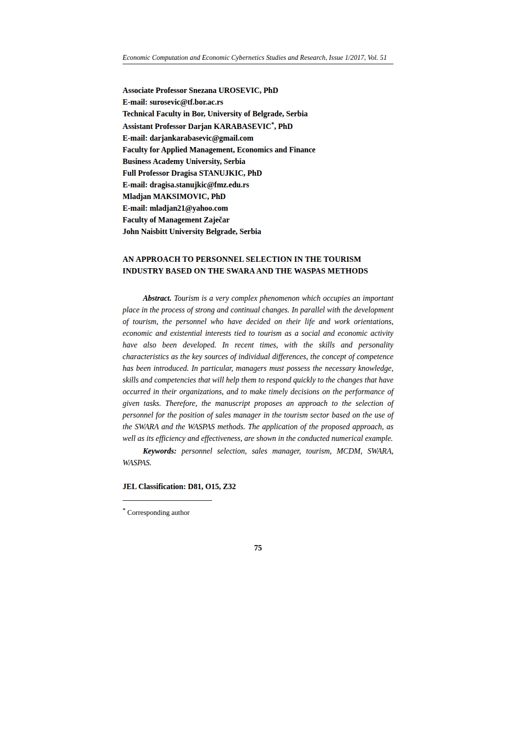Economic Computation and Economic Cybernetics Studies and Research, Issue 1/2017, Vol. 51
Associate Professor Snezana UROSEVIC, PhD
E-mail: surosevic@tf.bor.ac.rs
Technical Faculty in Bor, University of Belgrade, Serbia
Assistant Professor Darjan KARABASEVIC*, PhD
E-mail: darjankarabasevic@gmail.com
Faculty for Applied Management, Economics and Finance
Business Academy University, Serbia
Full Professor Dragisa STANUJKIC, PhD
E-mail: dragisa.stanujkic@fmz.edu.rs
Mladjan MAKSIMOVIC, PhD
E-mail: mladjan21@yahoo.com
Faculty of Management Zaječar
John Naisbitt University Belgrade, Serbia
An approach to personnel selection in the tourism industry based on the SWARA and the WASPAS methods
Abstract. Tourism is a very complex phenomenon which occupies an important place in the process of strong and continual changes. In parallel with the development of tourism, the personnel who have decided on their life and work orientations, economic and existential interests tied to tourism as a social and economic activity have also been developed. In recent times, with the skills and personality characteristics as the key sources of individual differences, the concept of competence has been introduced. In particular, managers must possess the necessary knowledge, skills and competencies that will help them to respond quickly to the changes that have occurred in their organizations, and to make timely decisions on the performance of given tasks. Therefore, the manuscript proposes an approach to the selection of personnel for the position of sales manager in the tourism sector based on the use of the SWARA and the WASPAS methods. The application of the proposed approach, as well as its efficiency and effectiveness, are shown in the conducted numerical example.
Keywords: personnel selection, sales manager, tourism, MCDM, SWARA, WASPAS.
JEL Classification: D81, O15, Z32
* Corresponding author
75